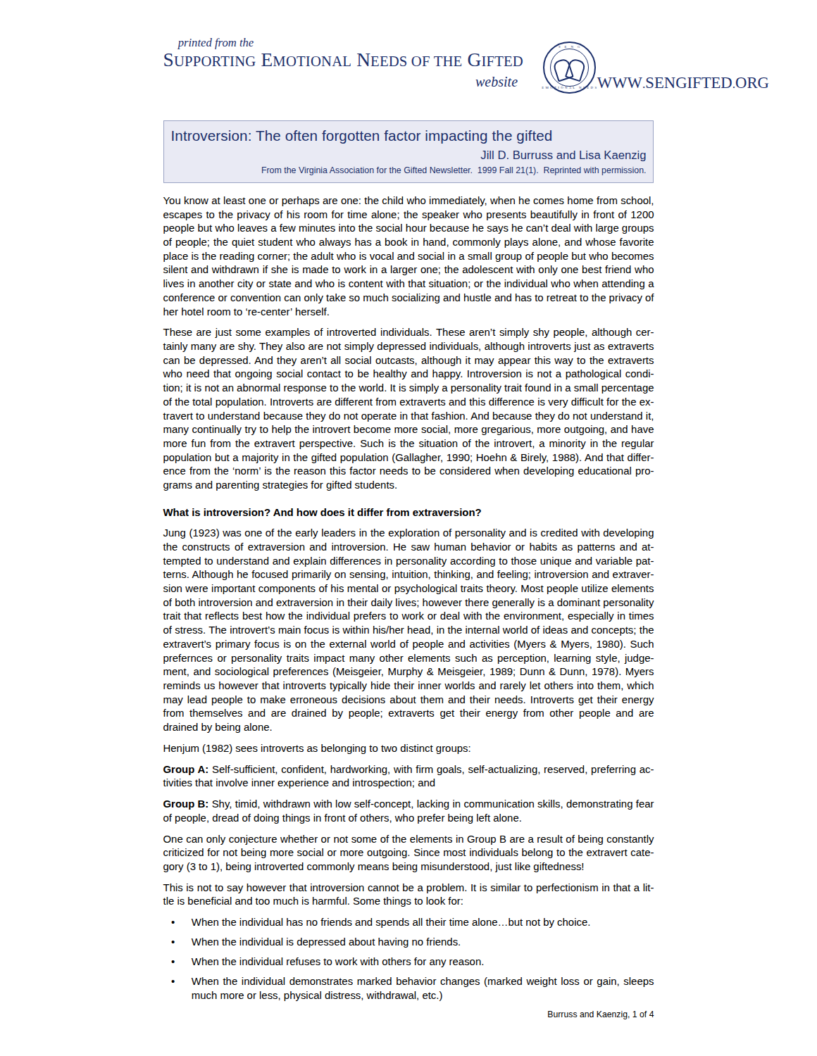printed from the
SUPPORTING EMOTIONAL NEEDS OF THE GIFTED
website
S E N G E M O T I O N A L N E E D S S U P P O R T I N G G I F T E D
WWW. SENGIFTED. ORG
Introversion: The often forgotten factor impacting the gifted
Jill D. Burruss and Lisa Kaenzig
From the Virginia Association for the Gifted Newsletter. 1999 Fall 21(1). Reprinted with permission.
You know at least one or perhaps are one: the child who immediately, when he comes home from school, escapes to the privacy of his room for time alone; the speaker who presents beautifully in front of 1200 people but who leaves a few minutes into the social hour because he says he can’t deal with large groups of people; the quiet student who always has a book in hand, commonly plays alone, and whose favorite place is the reading corner; the adult who is vocal and social in a small group of people but who becomes silent and withdrawn if she is made to work in a larger one; the adolescent with only one best friend who lives in another city or state and who is content with that situation; or the individual who when attending a conference or convention can only take so much socializing and hustle and has to retreat to the privacy of her hotel room to ‘re-center’ herself.
These are just some examples of introverted individuals. These aren’t simply shy people, although certainly many are shy. They also are not simply depressed individuals, although introverts just as extraverts can be depressed. And they aren’t all social outcasts, although it may appear this way to the extraverts who need that ongoing social contact to be healthy and happy. Introversion is not a pathological condition; it is not an abnormal response to the world. It is simply a personality trait found in a small percentage of the total population. Introverts are different from extraverts and this difference is very difficult for the extravert to understand because they do not operate in that fashion. And because they do not understand it, many continually try to help the introvert become more social, more gregarious, more outgoing, and have more fun from the extravert perspective. Such is the situation of the introvert, a minority in the regular population but a majority in the gifted population (Gallagher, 1990; Hoehn & Birely, 1988). And that difference from the ‘norm’ is the reason this factor needs to be considered when developing educational programs and parenting strategies for gifted students.
What is introversion? And how does it differ from extraversion?
Jung (1923) was one of the early leaders in the exploration of personality and is credited with developing the constructs of extraversion and introversion. He saw human behavior or habits as patterns and attempted to understand and explain differences in personality according to those unique and variable patterns. Although he focused primarily on sensing, intuition, thinking, and feeling; introversion and extraversion were important components of his mental or psychological traits theory. Most people utilize elements of both introversion and extraversion in their daily lives; however there generally is a dominant personality trait that reflects best how the individual prefers to work or deal with the environment, especially in times of stress. The introvert’s main focus is within his/her head, in the internal world of ideas and concepts; the extravert’s primary focus is on the external world of people and activities (Myers & Myers, 1980). Such prefernces or personality traits impact many other elements such as perception, learning style, judgement, and sociological preferences (Meisgeier, Murphy & Meisgeier, 1989; Dunn & Dunn, 1978). Myers reminds us however that introverts typically hide their inner worlds and rarely let others into them, which may lead people to make erroneous decisions about them and their needs. Introverts get their energy from themselves and are drained by people; extraverts get their energy from other people and are drained by being alone.
Henjum (1982) sees introverts as belonging to two distinct groups:
Group A: Self-sufficient, confident, hardworking, with firm goals, self-actualizing, reserved, preferring activities that involve inner experience and introspection; and
Group B: Shy, timid, withdrawn with low self-concept, lacking in communication skills, demonstrating fear of people, dread of doing things in front of others, who prefer being left alone.
One can only conjecture whether or not some of the elements in Group B are a result of being constantly criticized for not being more social or more outgoing. Since most individuals belong to the extravert category (3 to 1), being introverted commonly means being misunderstood, just like giftedness!
This is not to say however that introversion cannot be a problem. It is similar to perfectionism in that a little is beneficial and too much is harmful. Some things to look for:
When the individual has no friends and spends all their time alone…but not by choice.
When the individual is depressed about having no friends.
When the individual refuses to work with others for any reason.
When the individual demonstrates marked behavior changes (marked weight loss or gain, sleeps much more or less, physical distress, withdrawal, etc.)
Burruss and Kaenzig, 1 of 4